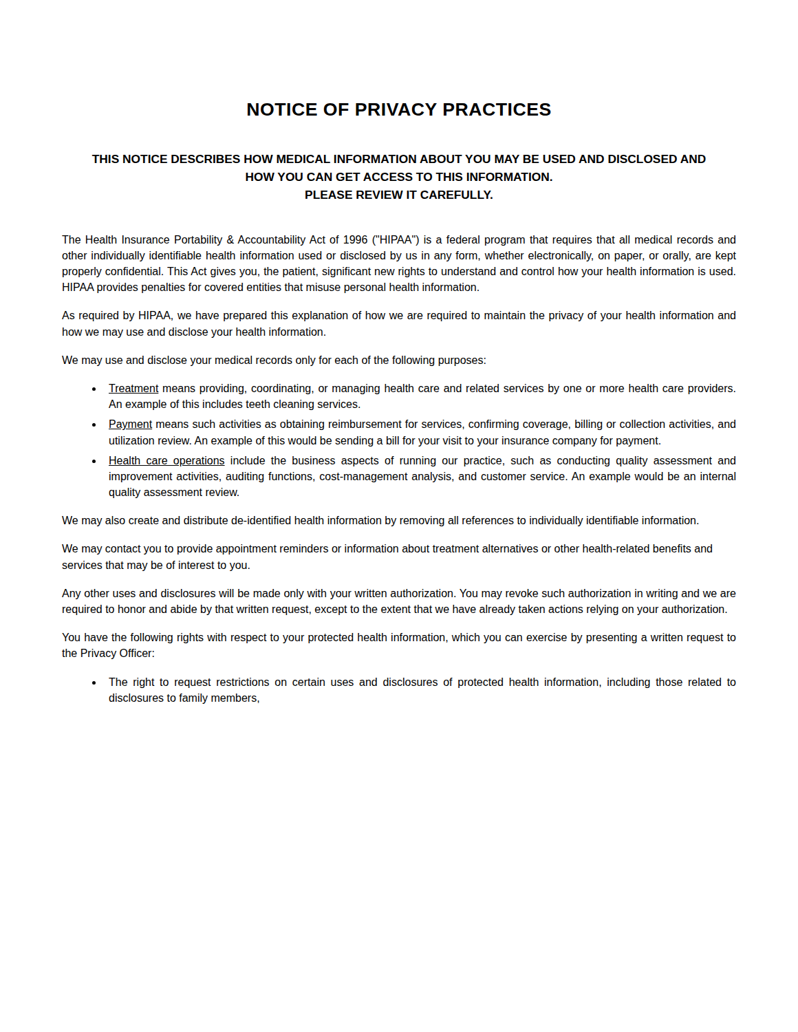NOTICE OF PRIVACY PRACTICES
THIS NOTICE DESCRIBES HOW MEDICAL INFORMATION ABOUT YOU MAY BE USED AND DISCLOSED AND HOW YOU CAN GET ACCESS TO THIS INFORMATION.
PLEASE REVIEW IT CAREFULLY.
The Health Insurance Portability & Accountability Act of 1996 ("HIPAA") is a federal program that requires that all medical records and other individually identifiable health information used or disclosed by us in any form, whether electronically, on paper, or orally, are kept properly confidential. This Act gives you, the patient, significant new rights to understand and control how your health information is used. HIPAA provides penalties for covered entities that misuse personal health information.
As required by HIPAA, we have prepared this explanation of how we are required to maintain the privacy of your health information and how we may use and disclose your health information.
We may use and disclose your medical records only for each of the following purposes:
Treatment means providing, coordinating, or managing health care and related services by one or more health care providers. An example of this includes teeth cleaning services.
Payment means such activities as obtaining reimbursement for services, confirming coverage, billing or collection activities, and utilization review. An example of this would be sending a bill for your visit to your insurance company for payment.
Health care operations include the business aspects of running our practice, such as conducting quality assessment and improvement activities, auditing functions, cost-management analysis, and customer service. An example would be an internal quality assessment review.
We may also create and distribute de-identified health information by removing all references to individually identifiable information.
We may contact you to provide appointment reminders or information about treatment alternatives or other health-related benefits and services that may be of interest to you.
Any other uses and disclosures will be made only with your written authorization. You may revoke such authorization in writing and we are required to honor and abide by that written request, except to the extent that we have already taken actions relying on your authorization.
You have the following rights with respect to your protected health information, which you can exercise by presenting a written request to the Privacy Officer:
The right to request restrictions on certain uses and disclosures of protected health information, including those related to disclosures to family members,